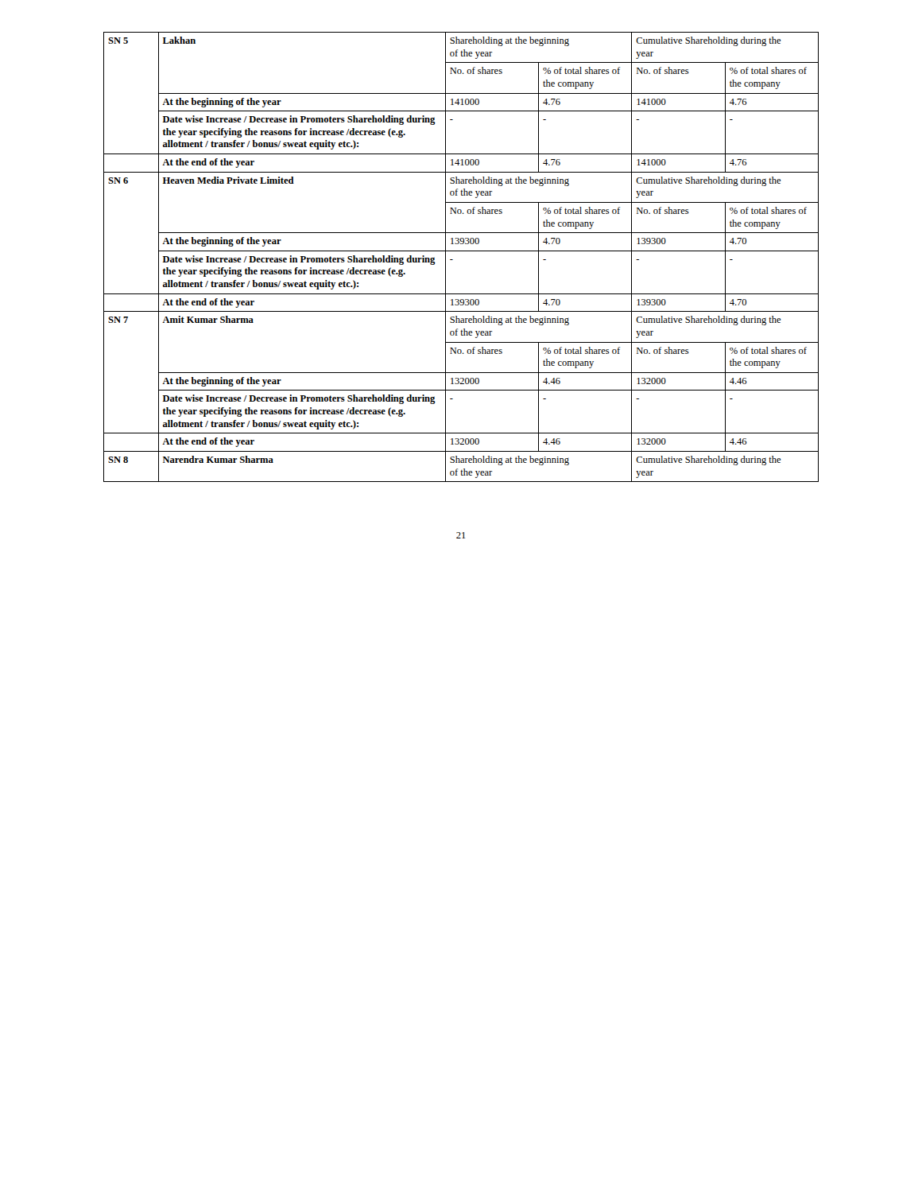| SN 5 | Lakhan | Shareholding at the beginning of the year | Cumulative Shareholding during the year |
| No. of shares | % of total shares of the company | No. of shares | % of total shares of the company |
| At the beginning of the year | 141000 | 4.76 | 141000 | 4.76 |
| Date wise Increase / Decrease in Promoters Shareholding during the year specifying the reasons for increase /decrease (e.g. allotment / transfer / bonus/ sweat equity etc.): | - | - | - | - |
| | At the end of the year | 141000 | 4.76 | 141000 | 4.76 |
| SN 6 | Heaven Media Private Limited | Shareholding at the beginning of the year | Cumulative Shareholding during the year |
| No. of shares | % of total shares of the company | No. of shares | % of total shares of the company |
| At the beginning of the year | 139300 | 4.70 | 139300 | 4.70 |
| Date wise Increase / Decrease in Promoters Shareholding during the year specifying the reasons for increase /decrease (e.g. allotment / transfer / bonus/ sweat equity etc.): | - | - | - | - |
| | At the end of the year | 139300 | 4.70 | 139300 | 4.70 |
| SN 7 | Amit Kumar Sharma | Shareholding at the beginning of the year | Cumulative Shareholding during the year |
| No. of shares | % of total shares of the company | No. of shares | % of total shares of the company |
| At the beginning of the year | 132000 | 4.46 | 132000 | 4.46 |
| Date wise Increase / Decrease in Promoters Shareholding during the year specifying the reasons for increase /decrease (e.g. allotment / transfer / bonus/ sweat equity etc.): | - | - | - | - |
| | At the end of the year | 132000 | 4.46 | 132000 | 4.46 |
| SN 8 | Narendra Kumar Sharma | Shareholding at the beginning of the year | Cumulative Shareholding during the year |
21